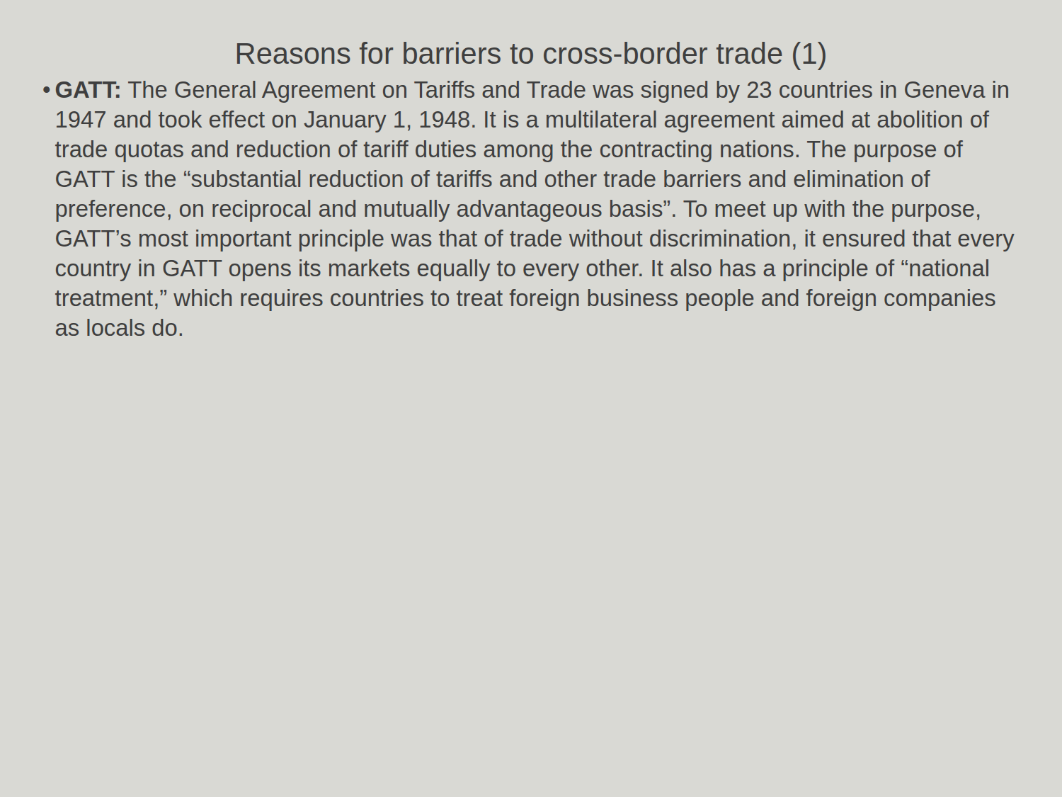Reasons for barriers to cross-border trade (1)
GATT: The General Agreement on Tariffs and Trade was signed by 23 countries in Geneva in 1947 and took effect on January 1, 1948. It is a multilateral agreement aimed at abolition of trade quotas and reduction of tariff duties among the contracting nations. The purpose of GATT is the “substantial reduction of tariffs and other trade barriers and elimination of preference, on reciprocal and mutually advantageous basis”. To meet up with the purpose, GATT’s most important principle was that of trade without discrimination, it ensured that every country in GATT opens its markets equally to every other. It also has a principle of “national treatment,” which requires countries to treat foreign business people and foreign companies as locals do.